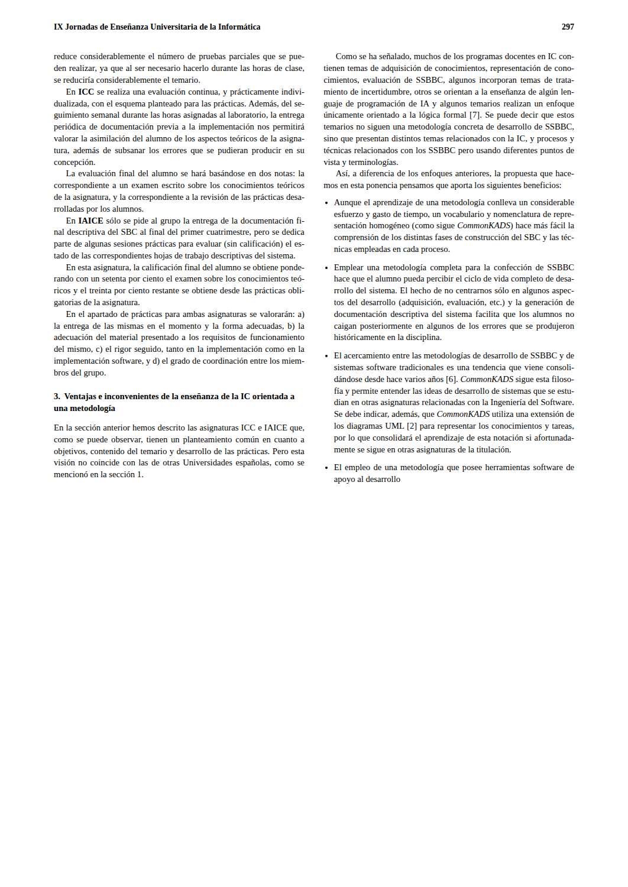IX Jornadas de Enseñanza Universitaria de la Informática 297
reduce considerablemente el número de pruebas parciales que se pueden realizar, ya que al ser necesario hacerlo durante las horas de clase, se reduciría considerablemente el temario.
En ICC se realiza una evaluación continua, y prácticamente individualizada, con el esquema planteado para las prácticas. Además, del seguimiento semanal durante las horas asignadas al laboratorio, la entrega periódica de documentación previa a la implementación nos permitirá valorar la asimilación del alumno de los aspectos teóricos de la asignatura, además de subsanar los errores que se pudieran producir en su concepción.
La evaluación final del alumno se hará basándose en dos notas: la correspondiente a un examen escrito sobre los conocimientos teóricos de la asignatura, y la correspondiente a la revisión de las prácticas desarrolladas por los alumnos.
En IAICE sólo se pide al grupo la entrega de la documentación final descriptiva del SBC al final del primer cuatrimestre, pero se dedica parte de algunas sesiones prácticas para evaluar (sin calificación) el estado de las correspondientes hojas de trabajo descriptivas del sistema.
En esta asignatura, la calificación final del alumno se obtiene ponderando con un setenta por ciento el examen sobre los conocimientos teóricos y el treinta por ciento restante se obtiene desde las prácticas obligatorias de la asignatura.
En el apartado de prácticas para ambas asignaturas se valorarán: a) la entrega de las mismas en el momento y la forma adecuadas, b) la adecuación del material presentado a los requisitos de funcionamiento del mismo, c) el rigor seguido, tanto en la implementación como en la implementación software, y d) el grado de coordinación entre los miembros del grupo.
3. Ventajas e inconvenientes de la enseñanza de la IC orientada a una metodología
En la sección anterior hemos descrito las asignaturas ICC e IAICE que, como se puede observar, tienen un planteamiento común en cuanto a objetivos, contenido del temario y desarrollo de las prácticas. Pero esta visión no coincide con las de otras Universidades españolas, como se mencionó en la sección 1.
Como se ha señalado, muchos de los programas docentes en IC contienen temas de adquisición de conocimientos, representación de conocimientos, evaluación de SSBBC, algunos incorporan temas de tratamiento de incertidumbre, otros se orientan a la enseñanza de algún lenguaje de programación de IA y algunos temarios realizan un enfoque únicamente orientado a la lógica formal [7]. Se puede decir que estos temarios no siguen una metodología concreta de desarrollo de SSBBC, sino que presentan distintos temas relacionados con la IC, y procesos y técnicas relacionados con los SSBBC pero usando diferentes puntos de vista y terminologías.
Así, a diferencia de los enfoques anteriores, la propuesta que hacemos en esta ponencia pensamos que aporta los siguientes beneficios:
Aunque el aprendizaje de una metodología conlleva un considerable esfuerzo y gasto de tiempo, un vocabulario y nomenclatura de representación homogéneo (como sigue CommonKADS) hace más fácil la comprensión de los distintas fases de construcción del SBC y las técnicas empleadas en cada proceso.
Emplear una metodología completa para la confección de SSBBC hace que el alumno pueda percibir el ciclo de vida completo de desarrollo del sistema. El hecho de no centrarnos sólo en algunos aspectos del desarrollo (adquisición, evaluación, etc.) y la generación de documentación descriptiva del sistema facilita que los alumnos no caigan posteriormente en algunos de los errores que se produjeron históricamente en la disciplina.
El acercamiento entre las metodologías de desarrollo de SSBBC y de sistemas software tradicionales es una tendencia que viene consolidándose desde hace varios años [6]. CommonKADS sigue esta filosofía y permite entender las ideas de desarrollo de sistemas que se estudian en otras asignaturas relacionadas con la Ingeniería del Software. Se debe indicar, además, que CommonKADS utiliza una extensión de los diagramas UML [2] para representar los conocimientos y tareas, por lo que consolidará el aprendizaje de esta notación si afortunadamente se sigue en otras asignaturas de la titulación.
El empleo de una metodología que posee herramientas software de apoyo al desarrollo